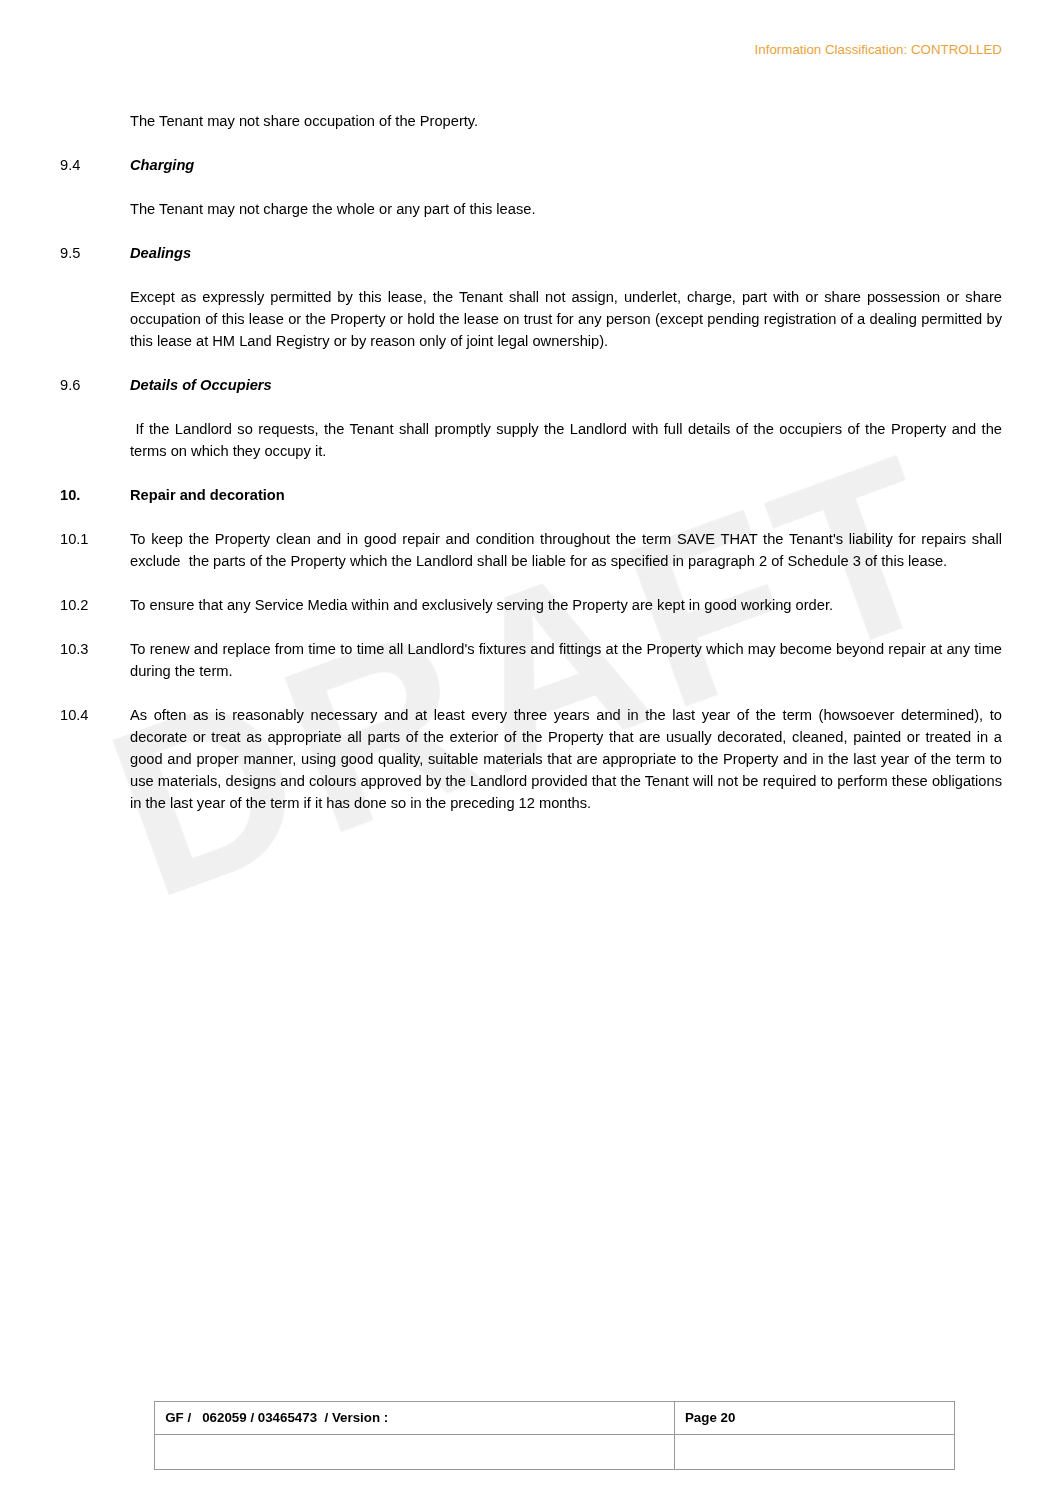DRAFT
Information Classification: CONTROLLED
The Tenant may not share occupation of the Property.
9.4
Charging
The Tenant may not charge the whole or any part of this lease.
9.5
Dealings
Except as expressly permitted by this lease, the Tenant shall not assign, underlet, charge, part with or share possession or share occupation of this lease or the Property or hold the lease on trust for any person (except pending registration of a dealing permitted by this lease at HM Land Registry or by reason only of joint legal ownership).
9.6
Details of Occupiers
If the Landlord so requests, the Tenant shall promptly supply the Landlord with full details of the occupiers of the Property and the terms on which they occupy it.
10.
Repair and decoration
10.1
To keep the Property clean and in good repair and condition throughout the term SAVE THAT the Tenant's liability for repairs shall exclude the parts of the Property which the Landlord shall be liable for as specified in paragraph 2 of Schedule 3 of this lease.
10.2
To ensure that any Service Media within and exclusively serving the Property are kept in good working order.
10.3
To renew and replace from time to time all Landlord's fixtures and fittings at the Property which may become beyond repair at any time during the term.
10.4
As often as is reasonably necessary and at least every three years and in the last year of the term (howsoever determined), to decorate or treat as appropriate all parts of the exterior of the Property that are usually decorated, cleaned, painted or treated in a good and proper manner, using good quality, suitable materials that are appropriate to the Property and in the last year of the term to use materials, designs and colours approved by the Landlord provided that the Tenant will not be required to perform these obligations in the last year of the term if it has done so in the preceding 12 months.
| GF / 062059 / 03465473 / Version : | Page 20 |